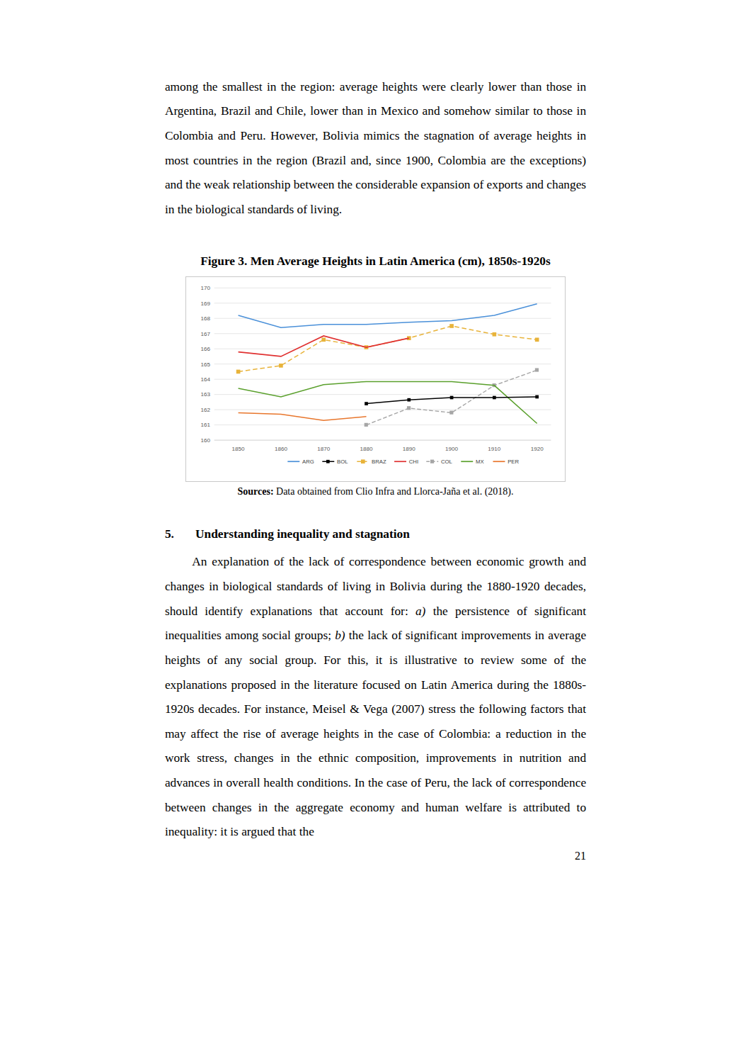among the smallest in the region: average heights were clearly lower than those in Argentina, Brazil and Chile, lower than in Mexico and somehow similar to those in Colombia and Peru. However, Bolivia mimics the stagnation of average heights in most countries in the region (Brazil and, since 1900, Colombia are the exceptions) and the weak relationship between the considerable expansion of exports and changes in the biological standards of living.
Figure 3. Men Average Heights in Latin America (cm), 1850s-1920s
170 169 168 167 166 165 164 163 162 161 160 1850 1860 1870 1880 1890 1900 1910 1920 ARG BOL BRAZ CHI COL MX PER
Sources: Data obtained from Clio Infra and Llorca-Jaña et al. (2018).
5. Understanding inequality and stagnation
An explanation of the lack of correspondence between economic growth and changes in biological standards of living in Bolivia during the 1880-1920 decades, should identify explanations that account for: a) the persistence of significant inequalities among social groups; b) the lack of significant improvements in average heights of any social group. For this, it is illustrative to review some of the explanations proposed in the literature focused on Latin America during the 1880s-1920s decades. For instance, Meisel & Vega (2007) stress the following factors that may affect the rise of average heights in the case of Colombia: a reduction in the work stress, changes in the ethnic composition, improvements in nutrition and advances in overall health conditions. In the case of Peru, the lack of correspondence between changes in the aggregate economy and human welfare is attributed to inequality: it is argued that the
21